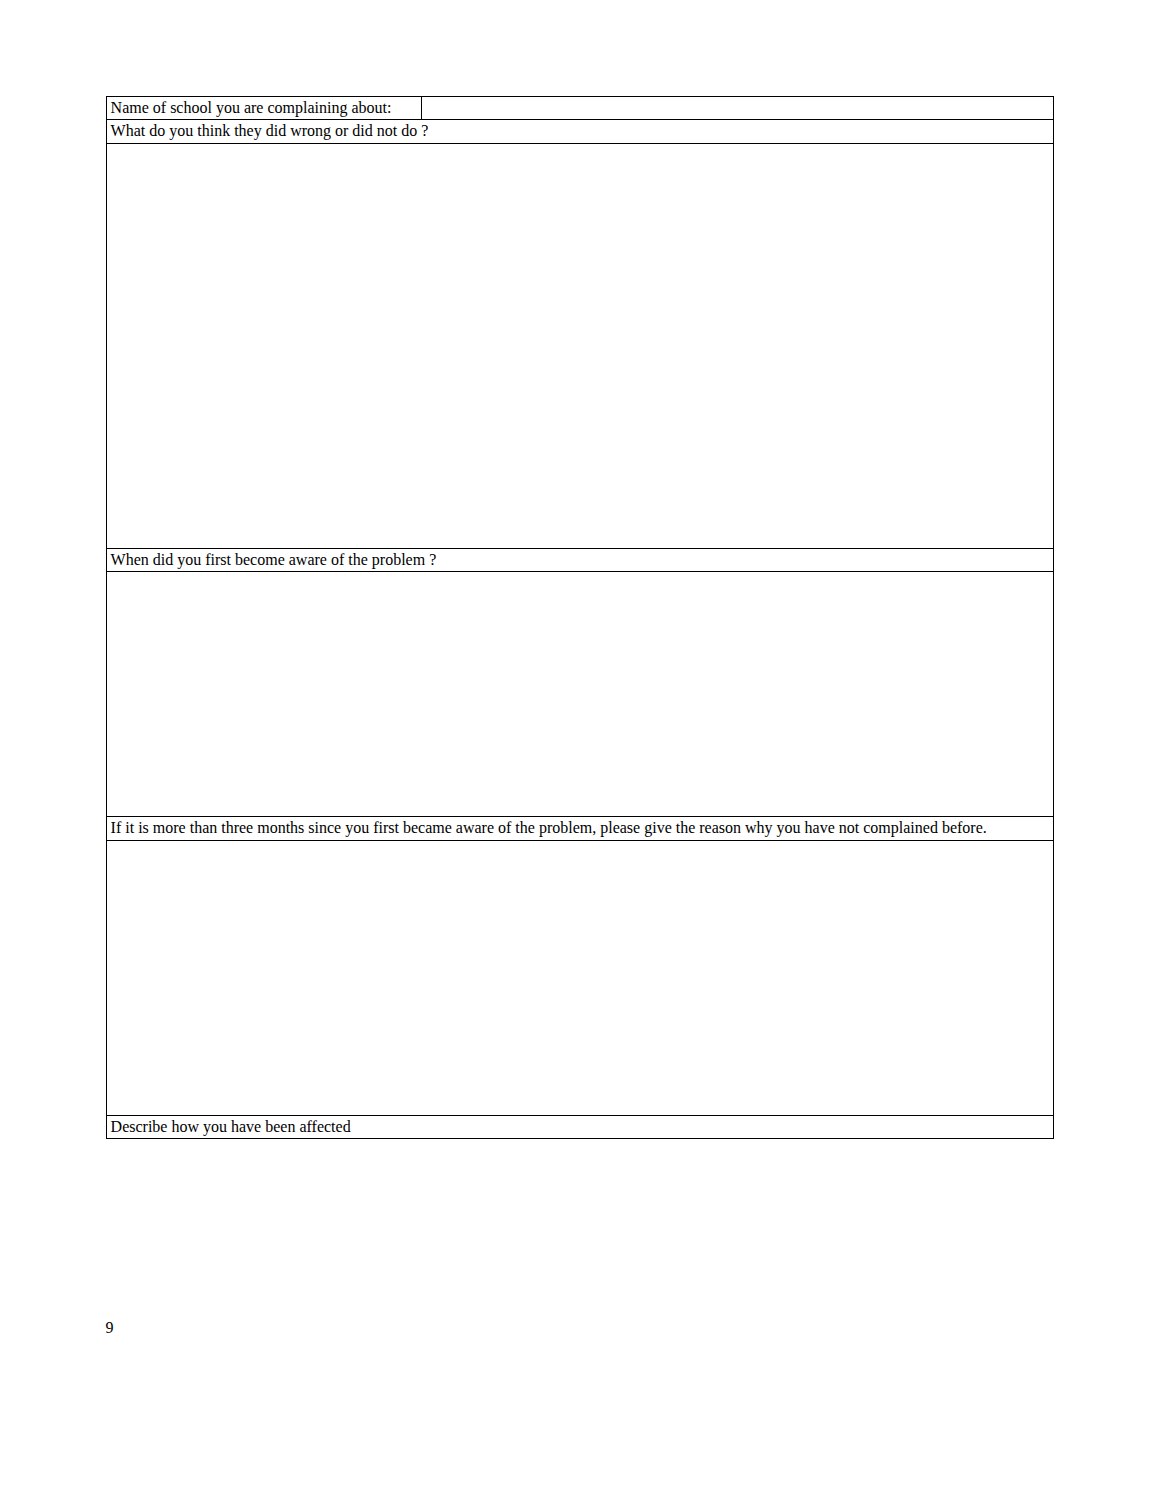| Name of school you are complaining about: | |
| What do you think they did wrong or did not do ? |
| When did you first become aware of the problem ? |
| If it is more than three months since you first became aware of the problem, please give the reason why you have not complained before. |
| Describe how you have been affected |
9